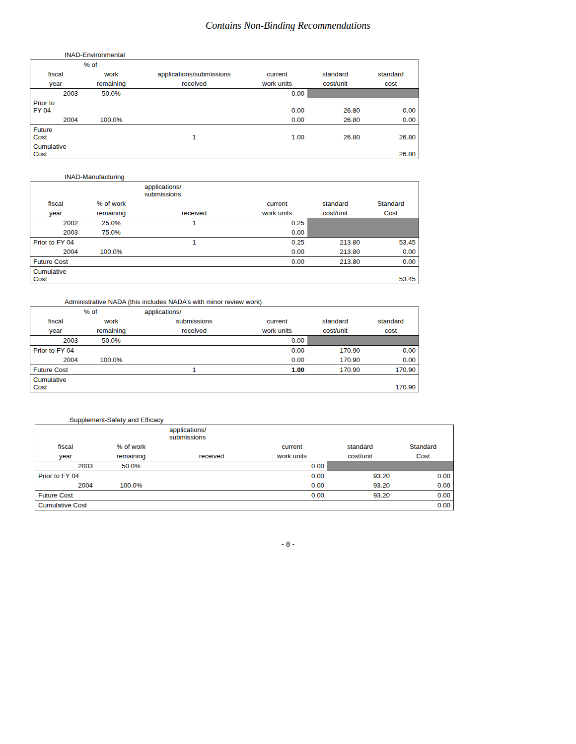Contains Non-Binding Recommendations
INAD-Environmental
| | % of | | | | |
| fiscal | work | applications/submissions | current | standard | standard |
| year | remaining | received | work units | cost/unit | cost |
| 2003 | 50.0% | | 0.00 | | |
| Prior to FY 04 | | | 0.00 | 26.80 | 0.00 |
| 2004 | 100.0% | | 0.00 | 26.80 | 0.00 |
| Future Cost | | 1 | 1.00 | 26.80 | 26.80 |
| Cumulative Cost | | | | | 26.80 |
INAD-Manufacturing
| | | applications/ submissions | | | |
| fiscal | % of work | | current | standard | Standard |
| year | remaining | received | work units | cost/unit | Cost |
| 2002 | 25.0% | 1 | 0.25 | | |
| 2003 | 75.0% | | 0.00 | | |
| Prior to FY 04 | | 1 | 0.25 | 213.80 | 53.45 |
| 2004 | 100.0% | | 0.00 | 213.80 | 0.00 |
| Future Cost | | | 0.00 | 213.80 | 0.00 |
| Cumulative Cost | | | | | 53.45 |
Administrative NADA (this includes NADA’s with minor review work)
| | % of | applications/ | | | |
| fiscal | work | submissions | current | standard | standard |
| year | remaining | received | work units | cost/unit | cost |
| 2003 | 50.0% | | 0.00 | | |
| Prior to FY 04 | | | 0.00 | 170.90 | 0.00 |
| 2004 | 100.0% | | 0.00 | 170.90 | 0.00 |
| Future Cost | | 1 | 1.00 | 170.90 | 170.90 |
| Cumulative Cost | | | | | 170.90 |
Supplement-Safety and Efficacy
| | | applications/ submissions | | | |
| fiscal | % of work | | current | standard | Standard |
| year | remaining | received | work units | cost/unit | Cost |
| 2003 | 50.0% | | 0.00 | | |
| Prior to FY 04 | | | 0.00 | 93.20 | 0.00 |
| 2004 | 100.0% | | 0.00 | 93.20 | 0.00 |
| Future Cost | | | 0.00 | 93.20 | 0.00 |
| Cumulative Cost | | | | | 0.00 |
- 8 -